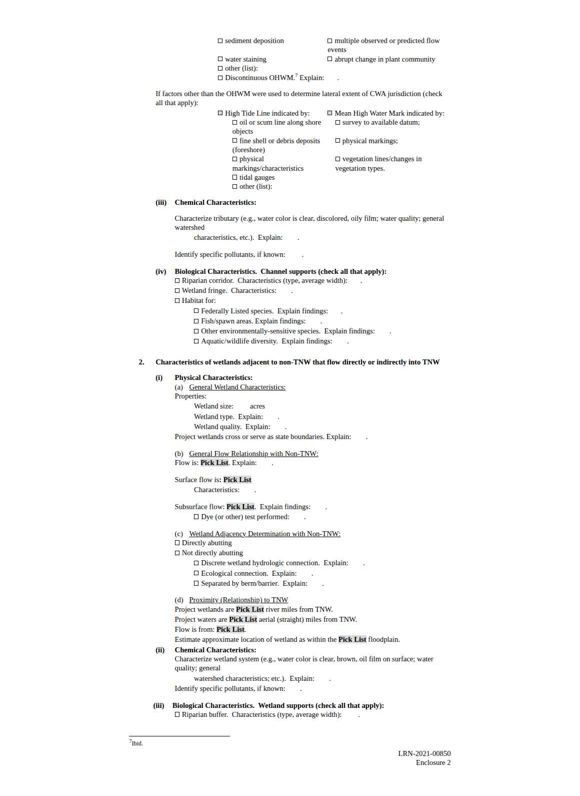sediment deposition
multiple observed or predicted flow events
water staining
abrupt change in plant community
other (list):
Discontinuous OHWM.7 Explain: .
If factors other than the OHWM were used to determine lateral extent of CWA jurisdiction (check all that apply):
High Tide Line indicated by:
Mean High Water Mark indicated by:
oil or scum line along shore objects
survey to available datum;
fine shell or debris deposits (foreshore)
physical markings;
physical markings/characteristics
vegetation lines/changes in vegetation types.
tidal gauges
other (list):
(iii)
Chemical Characteristics:
Characterize tributary (e.g., water color is clear, discolored, oily film; water quality; general watershed
characteristics, etc.). Explain: .
Identify specific pollutants, if known: .
(iv)
Biological Characteristics. Channel supports (check all that apply):
Riparian corridor. Characteristics (type, average width): .
Wetland fringe. Characteristics: .
Habitat for:
Federally Listed species. Explain findings: .
Fish/spawn areas. Explain findings: .
Other environmentally-sensitive species. Explain findings: .
Aquatic/wildlife diversity. Explain findings: .
2.
Characteristics of wetlands adjacent to non-TNW that flow directly or indirectly into TNW
(i)
Physical Characteristics:
(a)
General Wetland Characteristics:
Properties:
Wetland size: acres
Wetland type. Explain: .
Wetland quality. Explain: .
Project wetlands cross or serve as state boundaries. Explain: .
(b)
General Flow Relationship with Non-TNW:
Flow is: Pick List. Explain: .
Surface flow is: Pick List
Characteristics: .
Subsurface flow: Pick List. Explain findings: .
Dye (or other) test performed: .
(c)
Wetland Adjacency Determination with Non-TNW:
Directly abutting
Not directly abutting
Discrete wetland hydrologic connection. Explain: .
Ecological connection. Explain: .
Separated by berm/barrier. Explain: .
(d)
Proximity (Relationship) to TNW
Project wetlands are Pick List river miles from TNW.
Project waters are Pick List aerial (straight) miles from TNW.
Flow is from: Pick List.
Estimate approximate location of wetland as within the Pick List floodplain.
(ii)
Chemical Characteristics:
Characterize wetland system (e.g., water color is clear, brown, oil film on surface; water quality; general
watershed characteristics; etc.). Explain: .
Identify specific pollutants, if known: .
(iii)
Biological Characteristics. Wetland supports (check all that apply):
Riparian buffer. Characteristics (type, average width): .
7Ibid.
LRN-2021-00850
Enclosure 2